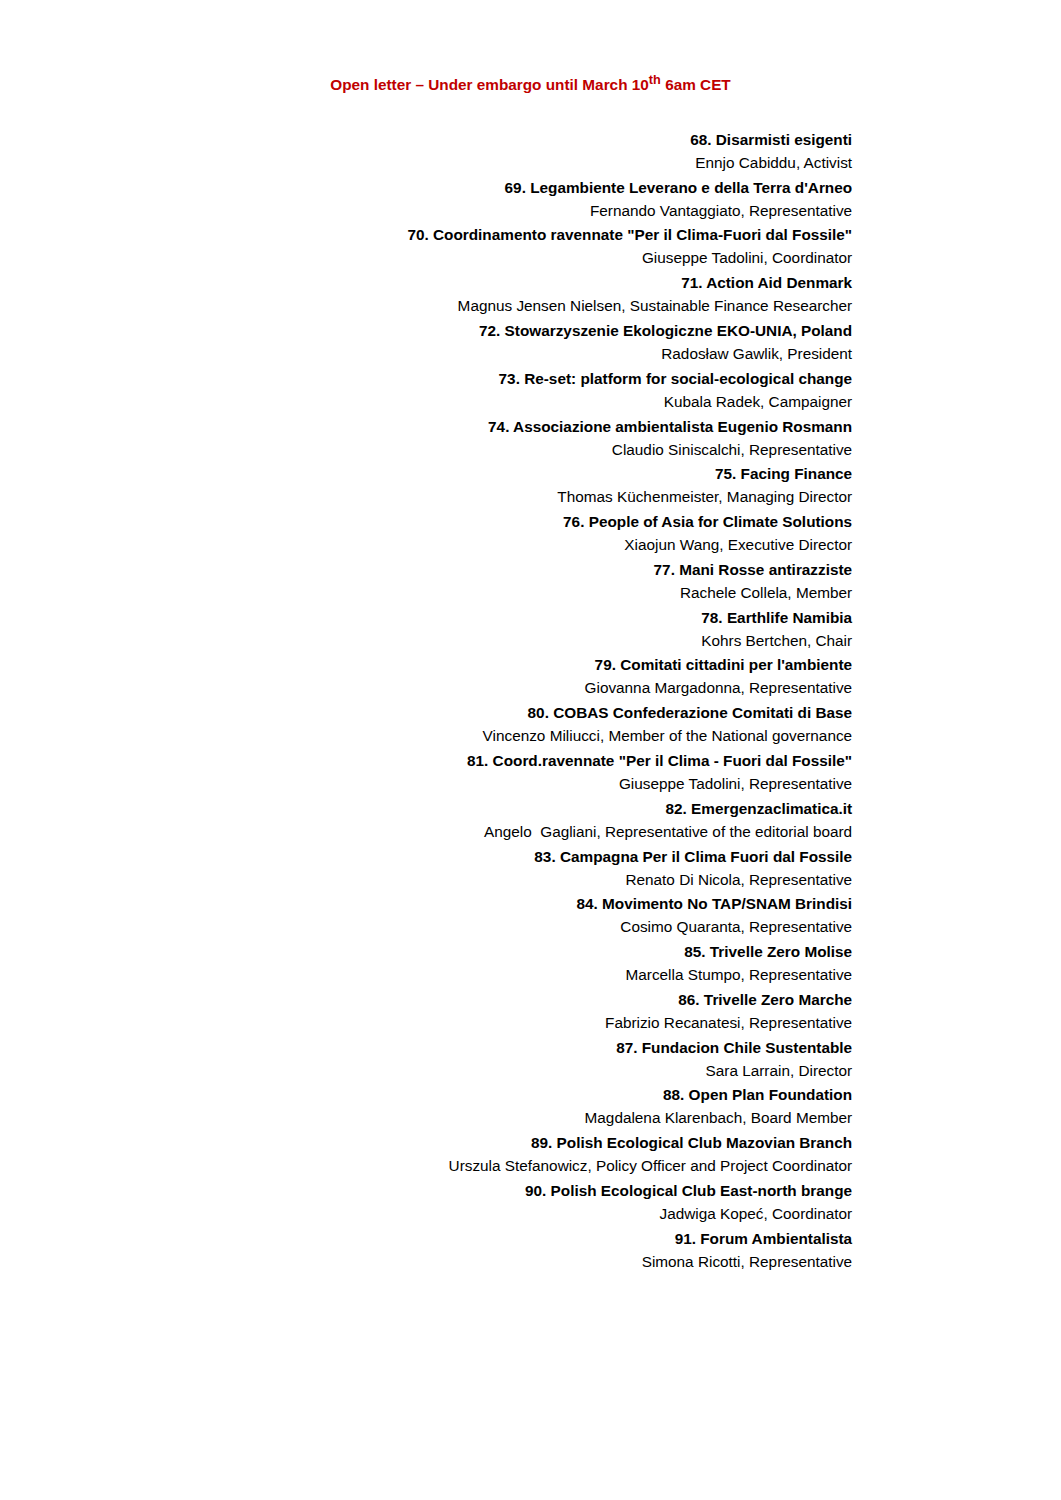Open letter – Under embargo until March 10th 6am CET
Disarmisti esigenti Ennjo Cabiddu, Activist
Legambiente Leverano e della Terra d'Arneo Fernando Vantaggiato, Representative
Coordinamento ravennate "Per il Clima-Fuori dal Fossile" Giuseppe Tadolini, Coordinator
Action Aid Denmark Magnus Jensen Nielsen, Sustainable Finance Researcher
Stowarzyszenie Ekologiczne EKO-UNIA, Poland Radosław Gawlik, President
Re-set: platform for social-ecological change Kubala Radek, Campaigner
Associazione ambientalista Eugenio Rosmann Claudio Siniscalchi, Representative
Facing Finance Thomas Küchenmeister, Managing Director
People of Asia for Climate Solutions Xiaojun Wang, Executive Director
Mani Rosse antirazziste Rachele Collela, Member
Earthlife Namibia Kohrs Bertchen, Chair
Comitati cittadini per l'ambiente Giovanna Margadonna, Representative
COBAS Confederazione Comitati di Base Vincenzo Miliucci, Member of the National governance
Coord.ravennate "Per il Clima - Fuori dal Fossile" Giuseppe Tadolini, Representative
Emergenzaclimatica.it Angelo Gagliani, Representative of the editorial board
Campagna Per il Clima Fuori dal Fossile Renato Di Nicola, Representative
Movimento No TAP/SNAM Brindisi Cosimo Quaranta, Representative
Trivelle Zero Molise Marcella Stumpo, Representative
Trivelle Zero Marche Fabrizio Recanatesi, Representative
Fundacion Chile Sustentable Sara Larrain, Director
Open Plan Foundation Magdalena Klarenbach, Board Member
Polish Ecological Club Mazovian Branch Urszula Stefanowicz, Policy Officer and Project Coordinator
Polish Ecological Club East-north brange Jadwiga Kopeć, Coordinator
Forum Ambientalista Simona Ricotti, Representative